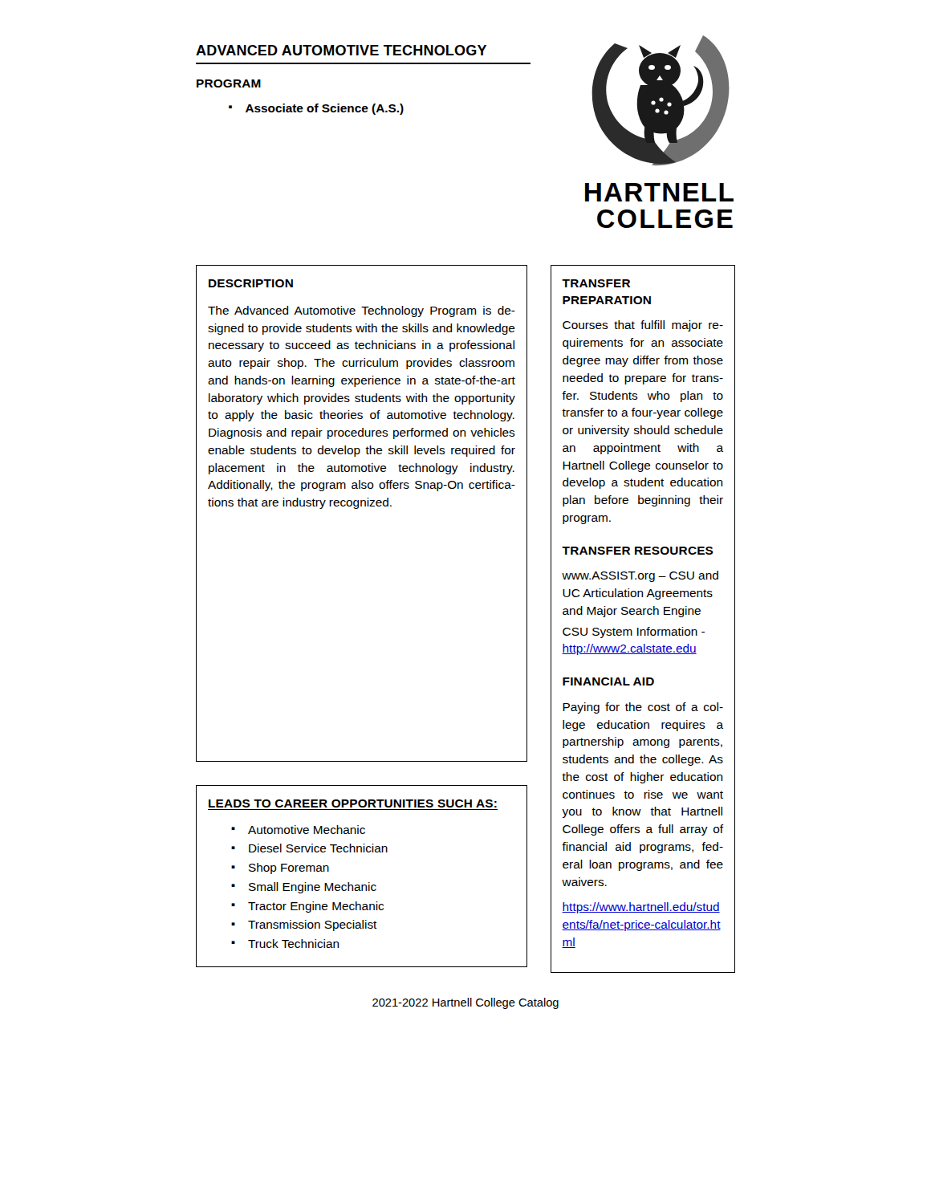Advanced Automotive Technology
PROGRAM
Associate of Science (A.S.)
HARTNELL
COLLEGE
Description
The Advanced Automotive Technology Program is designed to provide students with the skills and knowledge necessary to succeed as technicians in a professional auto repair shop. The curriculum provides classroom and hands-on learning experience in a state-of-the-art laboratory which provides students with the opportunity to apply the basic theories of automotive technology. Diagnosis and repair procedures performed on vehicles enable students to develop the skill levels required for placement in the automotive technology industry. Additionally, the program also offers Snap-On certifications that are industry recognized.
Leads to Career Opportunities Such As:
Automotive Mechanic
Diesel Service Technician
Shop Foreman
Small Engine Mechanic
Tractor Engine Mechanic
Transmission Specialist
Truck Technician
Transfer Preparation
Courses that fulfill major requirements for an associate degree may differ from those needed to prepare for transfer. Students who plan to transfer to a four-year college or university should schedule an appointment with a Hartnell College counselor to develop a student education plan before beginning their program.
Transfer Resources
www.ASSIST.org – CSU and UC Articulation Agreements and Major Search Engine
CSU System Information -
http://www2.calstate.edu
Financial Aid
Paying for the cost of a college education requires a partnership among parents, students and the college. As the cost of higher education continues to rise we want you to know that Hartnell College offers a full array of financial aid programs, federal loan programs, and fee waivers.
https://www.hartnell.edu/students/fa/net-price-calculator.html
2021-2022 Hartnell College Catalog